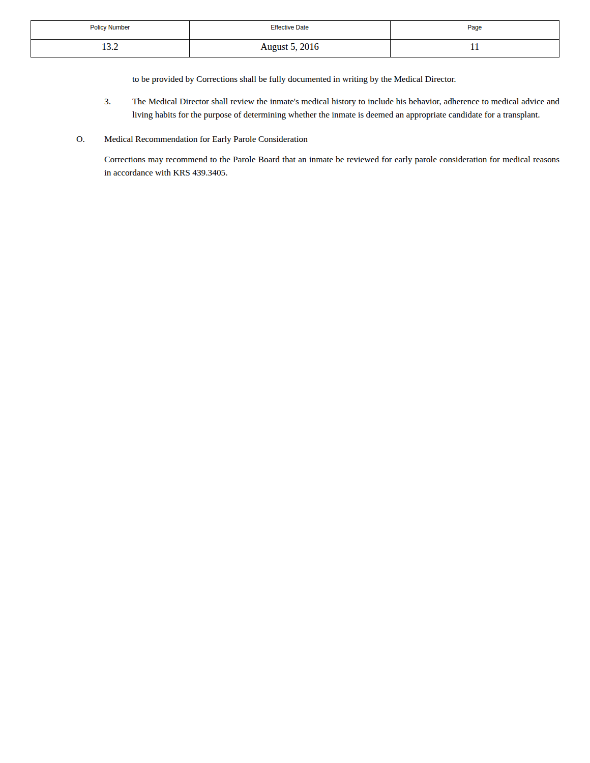| Policy Number | Effective Date | Page |
| 13.2 | August 5, 2016 | 11 |
to be provided by Corrections shall be fully documented in writing by the Medical Director.
3.
The Medical Director shall review the inmate's medical history to include his behavior, adherence to medical advice and living habits for the purpose of determining whether the inmate is deemed an appropriate candidate for a transplant.
O.
Medical Recommendation for Early Parole Consideration
Corrections may recommend to the Parole Board that an inmate be reviewed for early parole consideration for medical reasons in accordance with KRS 439.3405.